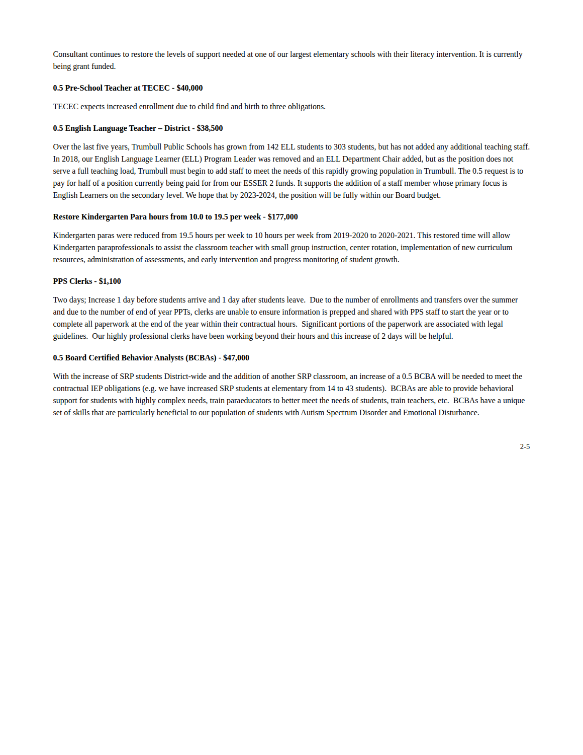Consultant continues to restore the levels of support needed at one of our largest elementary schools with their literacy intervention. It is currently being grant funded.
0.5 Pre-School Teacher at TECEC - $40,000
TECEC expects increased enrollment due to child find and birth to three obligations.
0.5 English Language Teacher – District - $38,500
Over the last five years, Trumbull Public Schools has grown from 142 ELL students to 303 students, but has not added any additional teaching staff. In 2018, our English Language Learner (ELL) Program Leader was removed and an ELL Department Chair added, but as the position does not serve a full teaching load, Trumbull must begin to add staff to meet the needs of this rapidly growing population in Trumbull. The 0.5 request is to pay for half of a position currently being paid for from our ESSER 2 funds. It supports the addition of a staff member whose primary focus is English Learners on the secondary level. We hope that by 2023-2024, the position will be fully within our Board budget.
Restore Kindergarten Para hours from 10.0 to 19.5 per week - $177,000
Kindergarten paras were reduced from 19.5 hours per week to 10 hours per week from 2019-2020 to 2020-2021. This restored time will allow Kindergarten paraprofessionals to assist the classroom teacher with small group instruction, center rotation, implementation of new curriculum resources, administration of assessments, and early intervention and progress monitoring of student growth.
PPS Clerks - $1,100
Two days; Increase 1 day before students arrive and 1 day after students leave. Due to the number of enrollments and transfers over the summer and due to the number of end of year PPTs, clerks are unable to ensure information is prepped and shared with PPS staff to start the year or to complete all paperwork at the end of the year within their contractual hours. Significant portions of the paperwork are associated with legal guidelines. Our highly professional clerks have been working beyond their hours and this increase of 2 days will be helpful.
0.5 Board Certified Behavior Analysts (BCBAs) - $47,000
With the increase of SRP students District-wide and the addition of another SRP classroom, an increase of a 0.5 BCBA will be needed to meet the contractual IEP obligations (e.g. we have increased SRP students at elementary from 14 to 43 students). BCBAs are able to provide behavioral support for students with highly complex needs, train paraeducators to better meet the needs of students, train teachers, etc. BCBAs have a unique set of skills that are particularly beneficial to our population of students with Autism Spectrum Disorder and Emotional Disturbance.
2-5